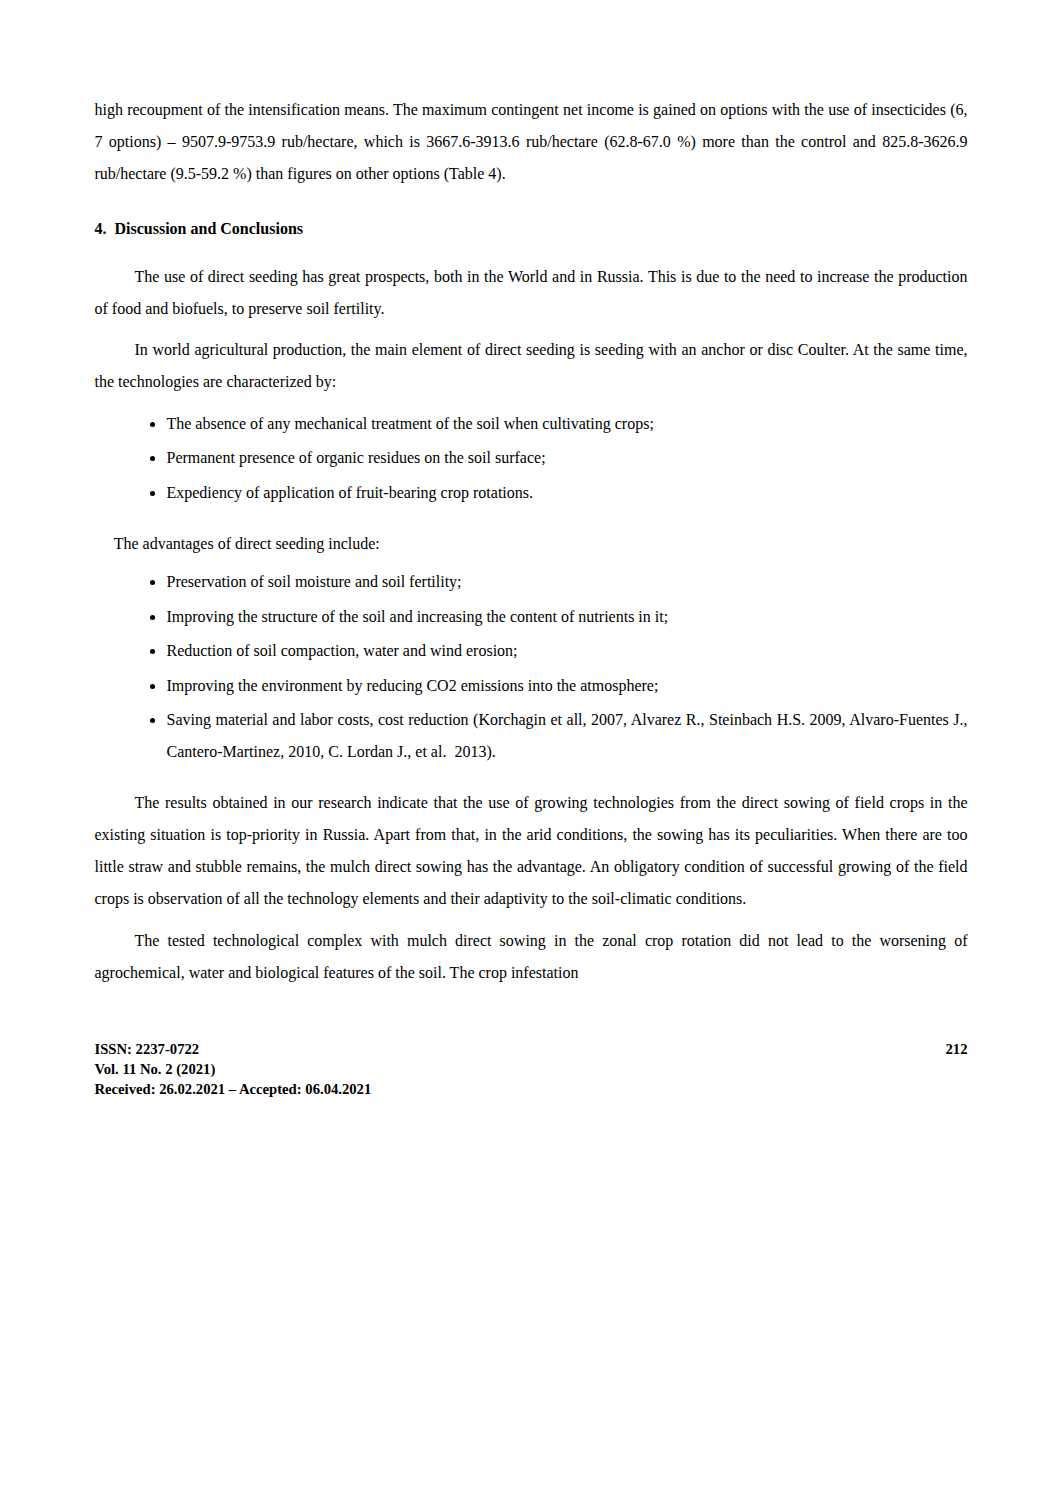high recoupment of the intensification means. The maximum contingent net income is gained on options with the use of insecticides (6, 7 options) – 9507.9-9753.9 rub/hectare, which is 3667.6-3913.6 rub/hectare (62.8-67.0 %) more than the control and 825.8-3626.9 rub/hectare (9.5-59.2 %) than figures on other options (Table 4).
4. Discussion and Conclusions
The use of direct seeding has great prospects, both in the World and in Russia. This is due to the need to increase the production of food and biofuels, to preserve soil fertility.
In world agricultural production, the main element of direct seeding is seeding with an anchor or disc Coulter. At the same time, the technologies are characterized by:
The absence of any mechanical treatment of the soil when cultivating crops;
Permanent presence of organic residues on the soil surface;
Expediency of application of fruit-bearing crop rotations.
The advantages of direct seeding include:
Preservation of soil moisture and soil fertility;
Improving the structure of the soil and increasing the content of nutrients in it;
Reduction of soil compaction, water and wind erosion;
Improving the environment by reducing CO2 emissions into the atmosphere;
Saving material and labor costs, cost reduction (Korchagin et all, 2007, Alvarez R., Steinbach H.S. 2009, Alvaro-Fuentes J., Cantero-Martinez, 2010, C. Lordan J., et al. 2013).
The results obtained in our research indicate that the use of growing technologies from the direct sowing of field crops in the existing situation is top-priority in Russia. Apart from that, in the arid conditions, the sowing has its peculiarities. When there are too little straw and stubble remains, the mulch direct sowing has the advantage. An obligatory condition of successful growing of the field crops is observation of all the technology elements and their adaptivity to the soil-climatic conditions.
The tested technological complex with mulch direct sowing in the zonal crop rotation did not lead to the worsening of agrochemical, water and biological features of the soil. The crop infestation
212
ISSN: 2237-0722
Vol. 11 No. 2 (2021)
Received: 26.02.2021 – Accepted: 06.04.2021